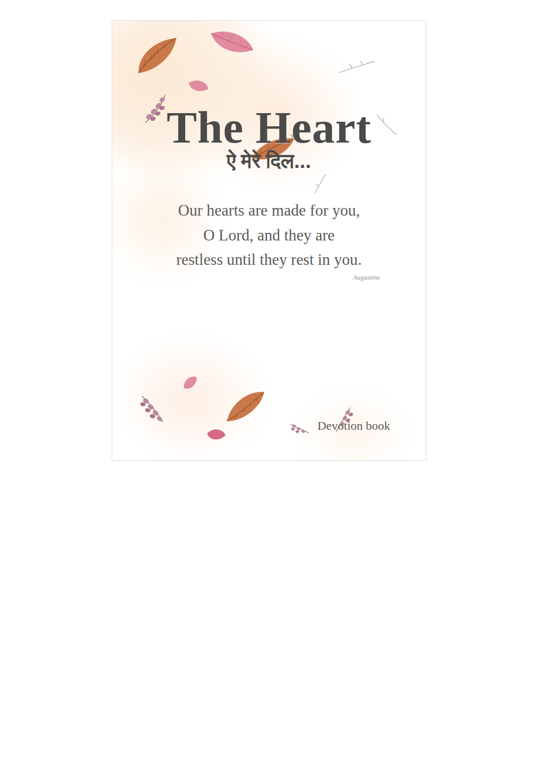The Heart
ऐ मेरे दिल...
Our hearts are made for you,
O Lord, and they are
restless until they rest in you.
Augustine
Devotion book